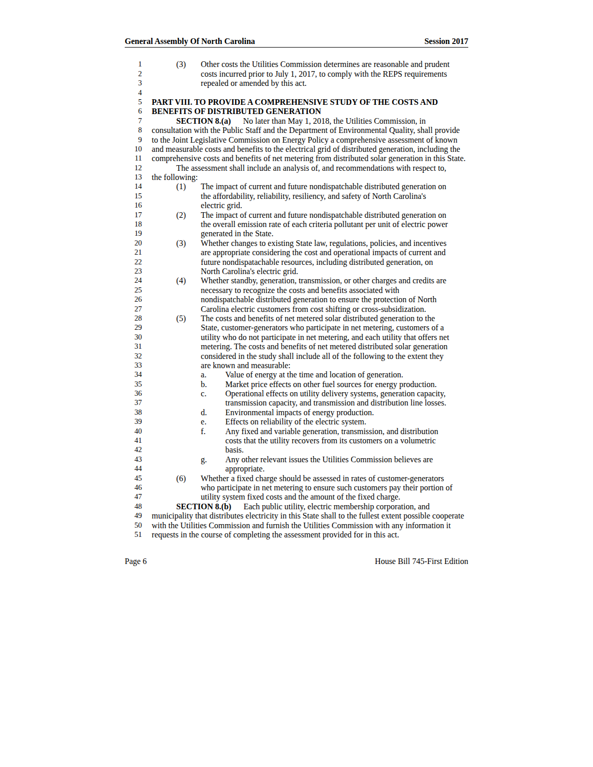General Assembly Of North Carolina
Session 2017
(3) Other costs the Utilities Commission determines are reasonable and prudent
costs incurred prior to July 1, 2017, to comply with the REPS requirements
repealed or amended by this act.
PART VIII. TO PROVIDE A COMPREHENSIVE STUDY OF THE COSTS AND
BENEFITS OF DISTRIBUTED GENERATION
SECTION 8.(a) No later than May 1, 2018, the Utilities Commission, in
consultation with the Public Staff and the Department of Environmental Quality, shall provide
to the Joint Legislative Commission on Energy Policy a comprehensive assessment of known
and measurable costs and benefits to the electrical grid of distributed generation, including the
comprehensive costs and benefits of net metering from distributed solar generation in this State.
The assessment shall include an analysis of, and recommendations with respect to,
the following:
(1) The impact of current and future nondispatchable distributed generation on
the affordability, reliability, resiliency, and safety of North Carolina's
electric grid.
(2) The impact of current and future nondispatchable distributed generation on
the overall emission rate of each criteria pollutant per unit of electric power
generated in the State.
(3) Whether changes to existing State law, regulations, policies, and incentives
are appropriate considering the cost and operational impacts of current and
future nondispatachable resources, including distributed generation, on
North Carolina's electric grid.
(4) Whether standby, generation, transmission, or other charges and credits are
necessary to recognize the costs and benefits associated with
nondispatchable distributed generation to ensure the protection of North
Carolina electric customers from cost shifting or cross-subsidization.
(5) The costs and benefits of net metered solar distributed generation to the
State, customer-generators who participate in net metering, customers of a
utility who do not participate in net metering, and each utility that offers net
metering. The costs and benefits of net metered distributed solar generation
considered in the study shall include all of the following to the extent they
are known and measurable:
a. Value of energy at the time and location of generation.
b. Market price effects on other fuel sources for energy production.
c. Operational effects on utility delivery systems, generation capacity,
transmission capacity, and transmission and distribution line losses.
d. Environmental impacts of energy production.
e. Effects on reliability of the electric system.
f. Any fixed and variable generation, transmission, and distribution
costs that the utility recovers from its customers on a volumetric
basis.
g. Any other relevant issues the Utilities Commission believes are
appropriate.
(6) Whether a fixed charge should be assessed in rates of customer-generators
who participate in net metering to ensure such customers pay their portion of
utility system fixed costs and the amount of the fixed charge.
SECTION 8.(b) Each public utility, electric membership corporation, and
municipality that distributes electricity in this State shall to the fullest extent possible cooperate
with the Utilities Commission and furnish the Utilities Commission with any information it
requests in the course of completing the assessment provided for in this act.
Page 6
House Bill 745-First Edition